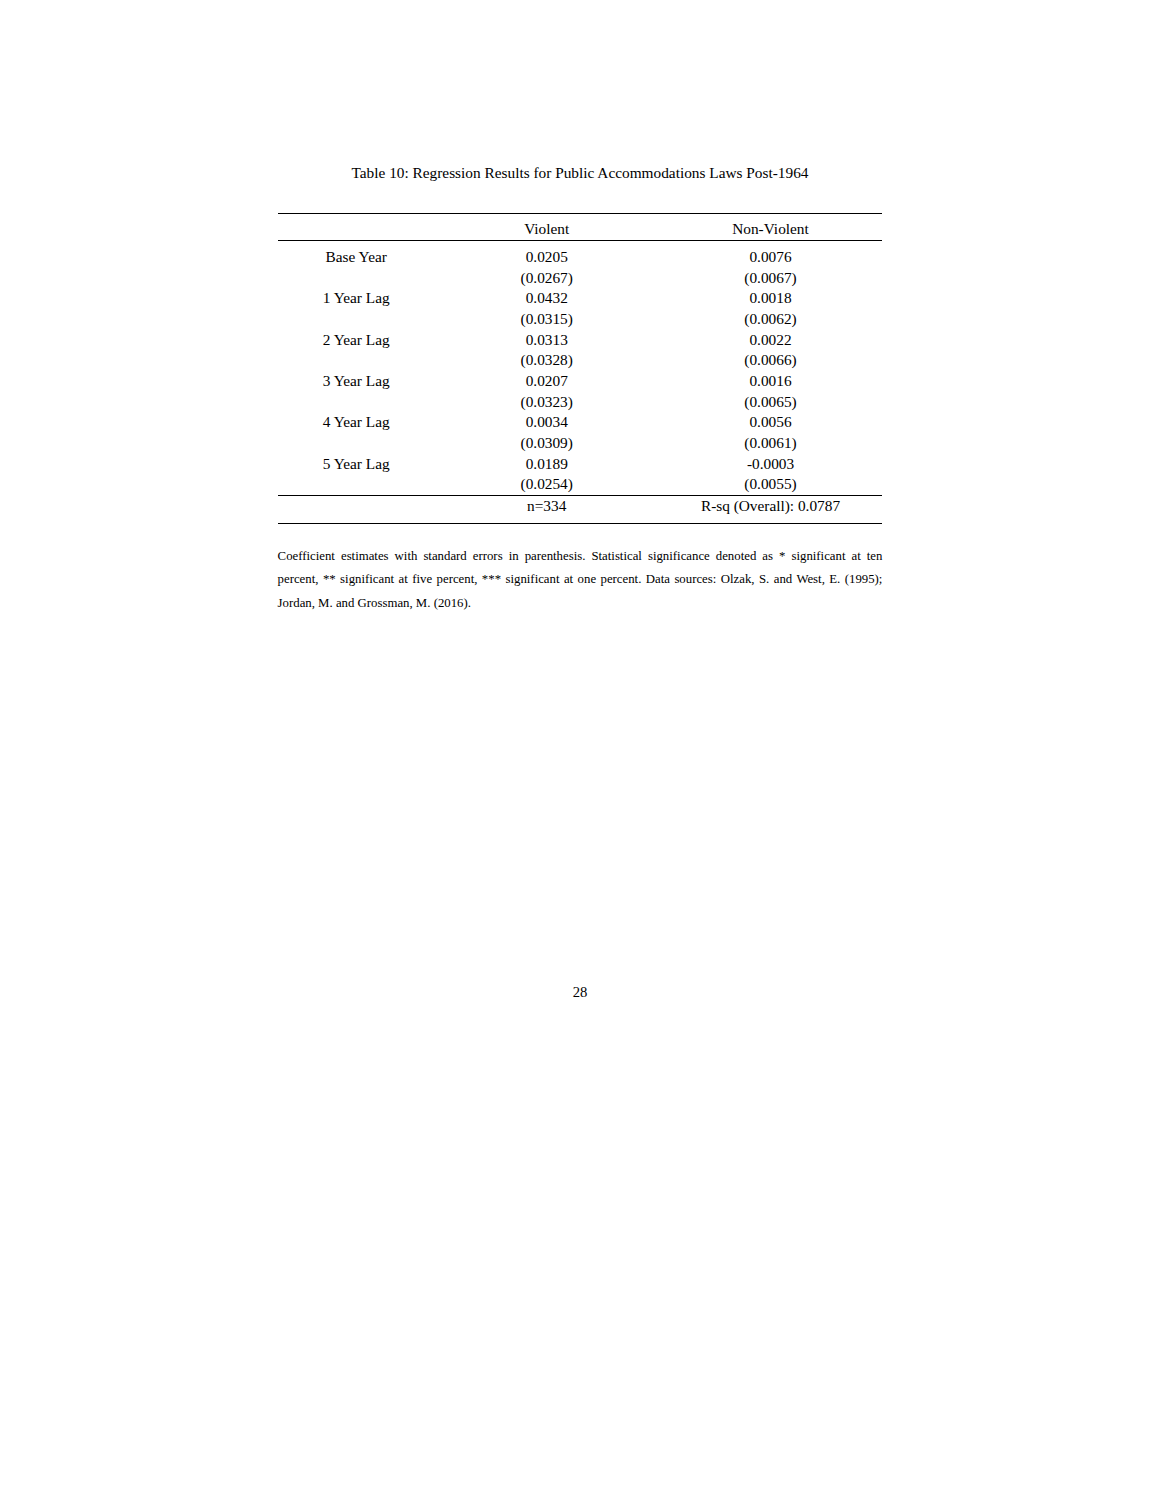Table 10: Regression Results for Public Accommodations Laws Post-1964
| | Violent | Non-Violent |
| Base Year | 0.0205 | 0.0076 |
| | (0.0267) | (0.0067) |
| 1 Year Lag | 0.0432 | 0.0018 |
| | (0.0315) | (0.0062) |
| 2 Year Lag | 0.0313 | 0.0022 |
| | (0.0328) | (0.0066) |
| 3 Year Lag | 0.0207 | 0.0016 |
| | (0.0323) | (0.0065) |
| 4 Year Lag | 0.0034 | 0.0056 |
| | (0.0309) | (0.0061) |
| 5 Year Lag | 0.0189 | -0.0003 |
| | (0.0254) | (0.0055) |
| | n=334 | R-sq (Overall): 0.0787 |
Coefficient estimates with standard errors in parenthesis. Statistical significance denoted as * significant at ten percent, ** significant at five percent, *** significant at one percent. Data sources: Olzak, S. and West, E. (1995); Jordan, M. and Grossman, M. (2016).
28